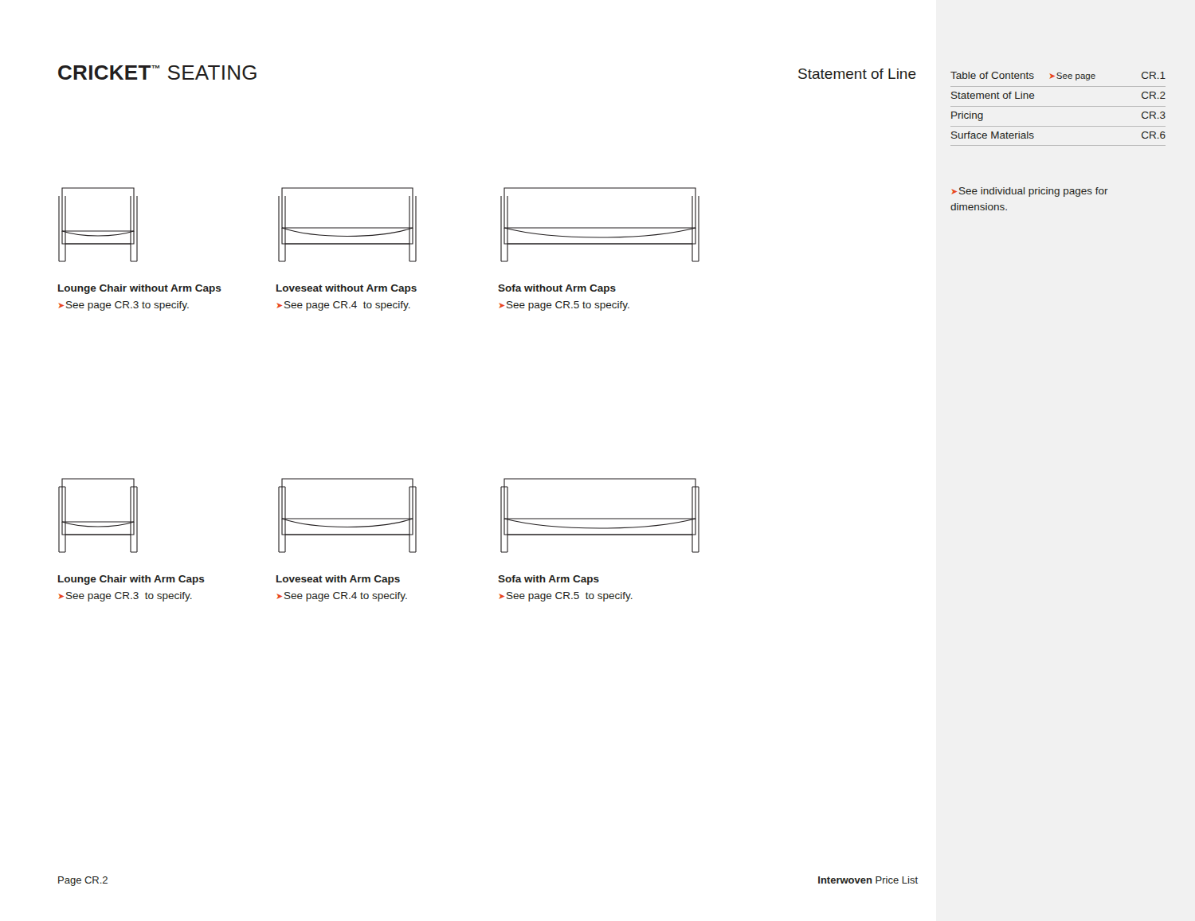Table of Contents ➤See page CR.1
Statement of Line CR.2
Pricing CR.3
Surface Materials CR.6
➤See individual pricing pages for dimensions.
CRICKET™ SEATING
Statement of Line
Lounge Chair without Arm Caps
➤See page CR.3 to specify.
Loveseat without Arm Caps
➤See page CR.4 to specify.
Sofa without Arm Caps
➤See page CR.5 to specify.
Lounge Chair with Arm Caps
➤See page CR.3 to specify.
Loveseat with Arm Caps
➤See page CR.4 to specify.
Sofa with Arm Caps
➤See page CR.5 to specify.
Page CR.2
Interwoven Price List